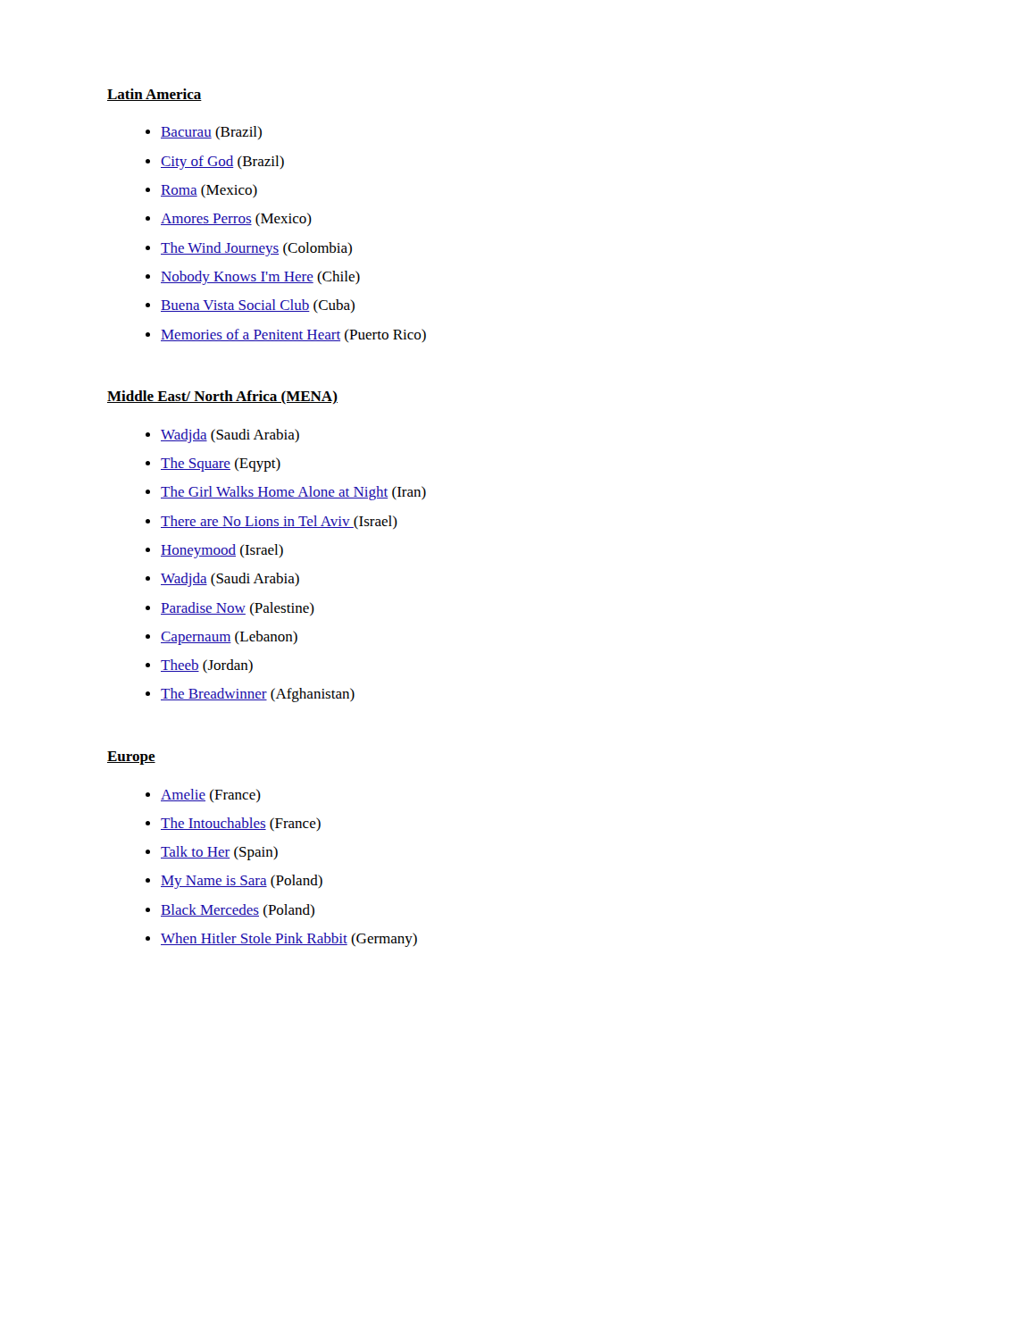Latin America
Bacurau (Brazil)
City of God (Brazil)
Roma (Mexico)
Amores Perros (Mexico)
The Wind Journeys (Colombia)
Nobody Knows I'm Here (Chile)
Buena Vista Social Club (Cuba)
Memories of a Penitent Heart (Puerto Rico)
Middle East/ North Africa (MENA)
Wadjda (Saudi Arabia)
The Square (Eqypt)
The Girl Walks Home Alone at Night (Iran)
There are No Lions in Tel Aviv (Israel)
Honeymood (Israel)
Wadjda (Saudi Arabia)
Paradise Now (Palestine)
Capernaum (Lebanon)
Theeb (Jordan)
The Breadwinner (Afghanistan)
Europe
Amelie (France)
The Intouchables (France)
Talk to Her (Spain)
My Name is Sara (Poland)
Black Mercedes (Poland)
When Hitler Stole Pink Rabbit (Germany)